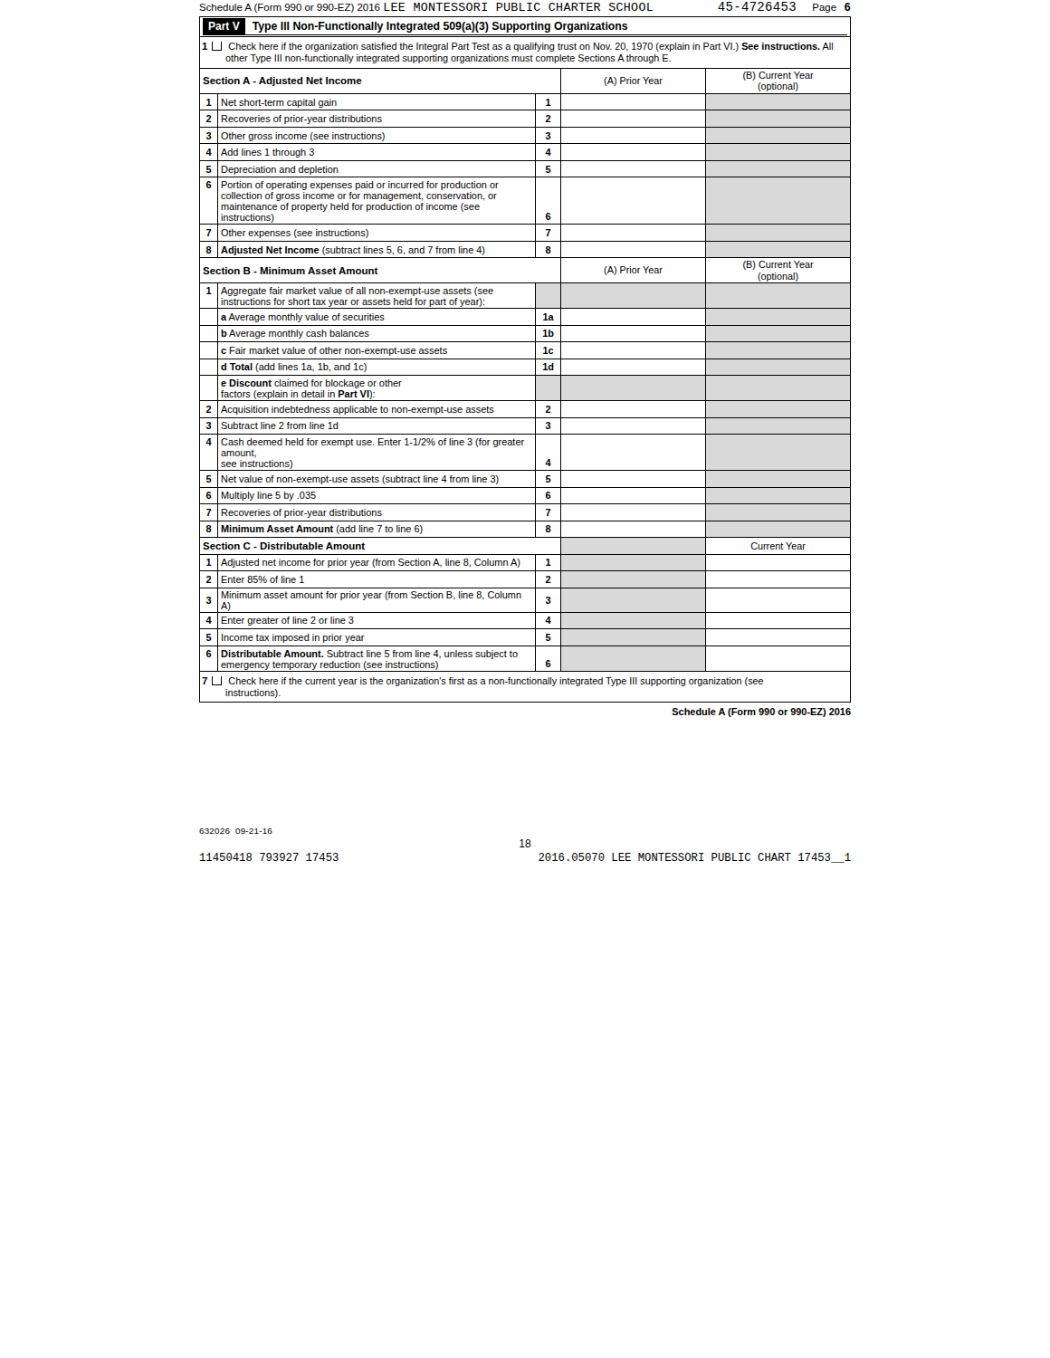Schedule A (Form 990 or 990-EZ) 2016 LEE MONTESSORI PUBLIC CHARTER SCHOOL
45-4726453 Page 6
| Part V Type III Non-Functionally Integrated 509(a)(3) Supporting Organizations |
| 1 Check here if the organization satisfied the Integral Part Test as a qualifying trust on Nov. 20, 1970 (explain in Part VI.) See instructions. All other Type III non-functionally integrated supporting organizations must complete Sections A through E. |
| Section A - Adjusted Net Income | (A) Prior Year | (B) Current Year (optional) |
| 1 | Net short-term capital gain | 1 | | |
| 2 | Recoveries of prior-year distributions | 2 | | |
| 3 | Other gross income (see instructions) | 3 | | |
| 4 | Add lines 1 through 3 | 4 | | |
| 5 | Depreciation and depletion | 5 | | |
| 6 | Portion of operating expenses paid or incurred for production or collection of gross income or for management, conservation, or maintenance of property held for production of income (see instructions) | 6 | | |
| 7 | Other expenses (see instructions) | 7 | | |
| 8 | Adjusted Net Income (subtract lines 5, 6, and 7 from line 4) | 8 | | |
| Section B - Minimum Asset Amount | (A) Prior Year | (B) Current Year (optional) |
| 1 | Aggregate fair market value of all non-exempt-use assets (see instructions for short tax year or assets held for part of year): | | | |
| | a Average monthly value of securities | 1a | | |
| | b Average monthly cash balances | 1b | | |
| | c Fair market value of other non-exempt-use assets | 1c | | |
| | d Total (add lines 1a, 1b, and 1c) | 1d | | |
| | e Discount claimed for blockage or other factors (explain in detail in Part VI ): | | | |
| 2 | Acquisition indebtedness applicable to non-exempt-use assets | 2 | | |
| 3 | Subtract line 2 from line 1d | 3 | | |
| 4 | Cash deemed held for exempt use. Enter 1-1/2% of line 3 (for greater amount, see instructions) | 4 | | |
| 5 | Net value of non-exempt-use assets (subtract line 4 from line 3) | 5 | | |
| 6 | Multiply line 5 by .035 | 6 | | |
| 7 | Recoveries of prior-year distributions | 7 | | |
| 8 | Minimum Asset Amount (add line 7 to line 6) | 8 | | |
| Section C - Distributable Amount | | Current Year |
| 1 | Adjusted net income for prior year (from Section A, line 8, Column A) | 1 | | |
| 2 | Enter 85% of line 1 | 2 | | |
| 3 | Minimum asset amount for prior year (from Section B, line 8, Column A) | 3 | | |
| 4 | Enter greater of line 2 or line 3 | 4 | | |
| 5 | Income tax imposed in prior year | 5 | | |
| 6 | Distributable Amount. Subtract line 5 from line 4, unless subject to emergency temporary reduction (see instructions) | 6 | | |
| 7 Check here if the current year is the organization's first as a non-functionally integrated Type III supporting organization (see instructions). |
Schedule A (Form 990 or 990-EZ) 2016
632026 09-21-16
18
11450418 793927 17453
2016.05070 LEE MONTESSORI PUBLIC CHART 17453__1